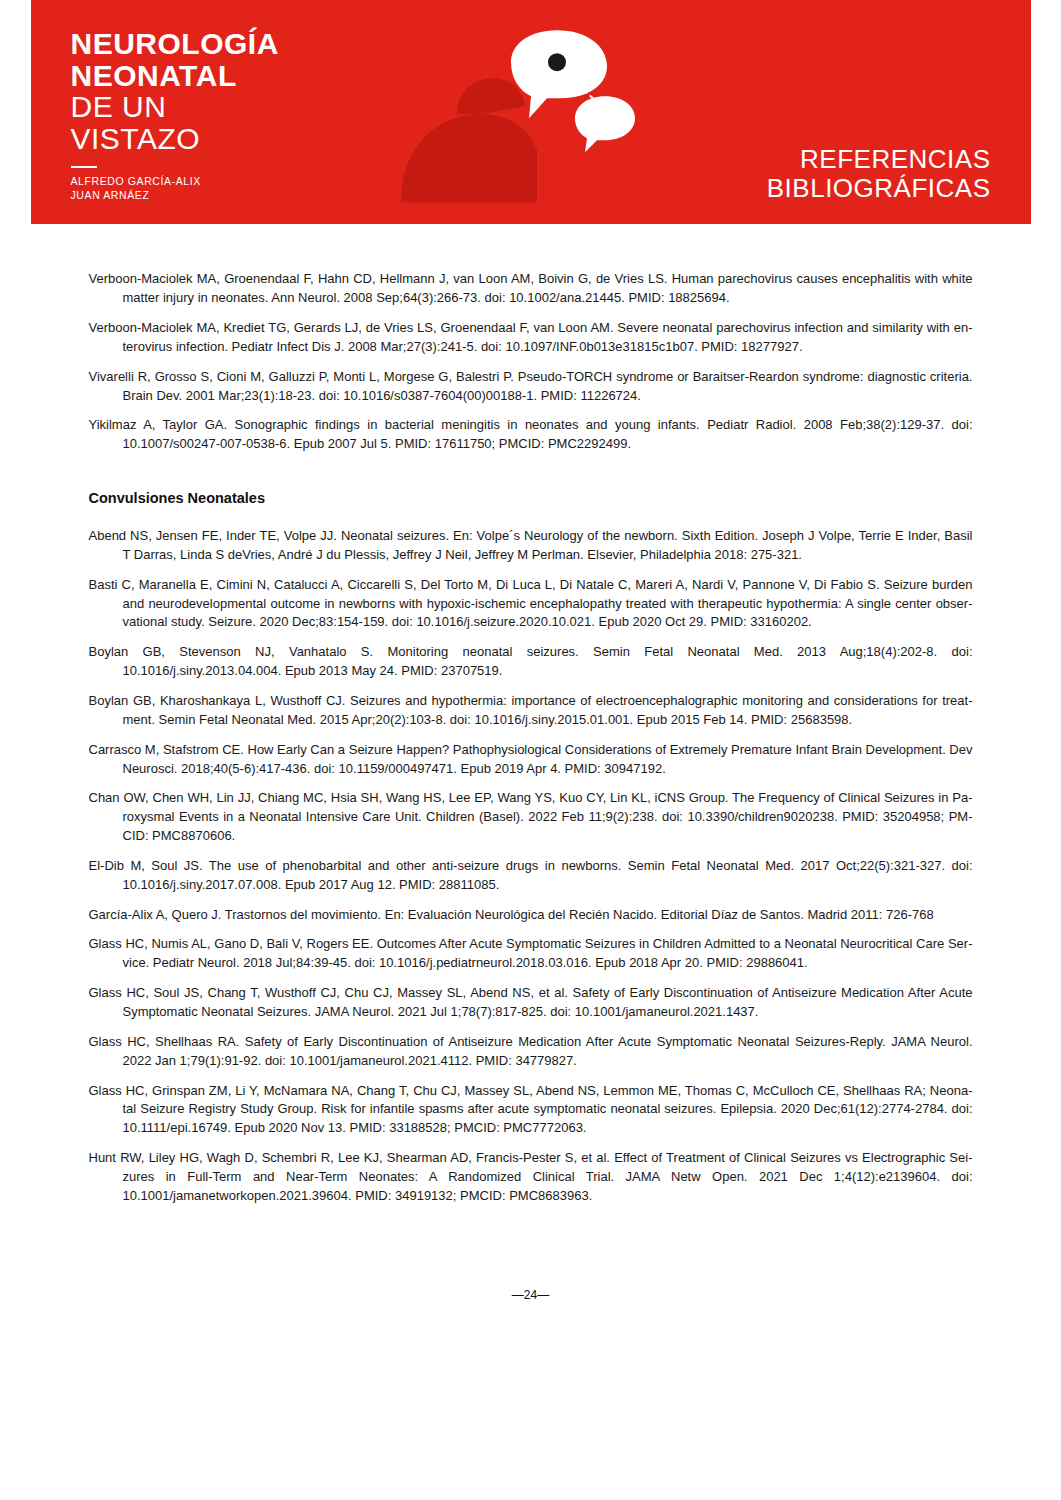Neurología
Neonatal
de un
Vistazo
Alfredo García-Alix
Juan Arnáez
Referencias
Bibliográficas
Verboon-Maciolek MA, Groenendaal F, Hahn CD, Hellmann J, van Loon AM, Boivin G, de Vries LS. Human parechovirus causes encephalitis with white matter injury in neonates. Ann Neurol. 2008 Sep;64(3):266-73. doi: 10.1002/ana.21445. PMID: 18825694.
Verboon-Maciolek MA, Krediet TG, Gerards LJ, de Vries LS, Groenendaal F, van Loon AM. Severe neonatal parechovirus infection and similarity with enterovirus infection. Pediatr Infect Dis J. 2008 Mar;27(3):241-5. doi: 10.1097/INF.0b013e31815c1b07. PMID: 18277927.
Vivarelli R, Grosso S, Cioni M, Galluzzi P, Monti L, Morgese G, Balestri P. Pseudo-TORCH syndrome or Baraitser-Reardon syndrome: diagnostic criteria. Brain Dev. 2001 Mar;23(1):18-23. doi: 10.1016/s0387-7604(00)00188-1. PMID: 11226724.
Yikilmaz A, Taylor GA. Sonographic findings in bacterial meningitis in neonates and young infants. Pediatr Radiol. 2008 Feb;38(2):129-37. doi: 10.1007/s00247-007-0538-6. Epub 2007 Jul 5. PMID: 17611750; PMCID: PMC2292499.
Convulsiones Neonatales
Abend NS, Jensen FE, Inder TE, Volpe JJ. Neonatal seizures. En: Volpe´s Neurology of the newborn. Sixth Edition. Joseph J Volpe, Terrie E Inder, Basil T Darras, Linda S deVries, André J du Plessis, Jeffrey J Neil, Jeffrey M Perlman. Elsevier, Philadelphia 2018: 275-321.
Basti C, Maranella E, Cimini N, Catalucci A, Ciccarelli S, Del Torto M, Di Luca L, Di Natale C, Mareri A, Nardi V, Pannone V, Di Fabio S. Seizure burden and neurodevelopmental outcome in newborns with hypoxic-ischemic encephalopathy treated with therapeutic hypothermia: A single center observational study. Seizure. 2020 Dec;83:154-159. doi: 10.1016/j.seizure.2020.10.021. Epub 2020 Oct 29. PMID: 33160202.
Boylan GB, Stevenson NJ, Vanhatalo S. Monitoring neonatal seizures. Semin Fetal Neonatal Med. 2013 Aug;18(4):202-8. doi: 10.1016/j.siny.2013.04.004. Epub 2013 May 24. PMID: 23707519.
Boylan GB, Kharoshankaya L, Wusthoff CJ. Seizures and hypothermia: importance of electroencephalographic monitoring and considerations for treatment. Semin Fetal Neonatal Med. 2015 Apr;20(2):103-8. doi: 10.1016/j.siny.2015.01.001. Epub 2015 Feb 14. PMID: 25683598.
Carrasco M, Stafstrom CE. How Early Can a Seizure Happen? Pathophysiological Considerations of Extremely Premature Infant Brain Development. Dev Neurosci. 2018;40(5-6):417-436. doi: 10.1159/000497471. Epub 2019 Apr 4. PMID: 30947192.
Chan OW, Chen WH, Lin JJ, Chiang MC, Hsia SH, Wang HS, Lee EP, Wang YS, Kuo CY, Lin KL, iCNS Group. The Frequency of Clinical Seizures in Paroxysmal Events in a Neonatal Intensive Care Unit. Children (Basel). 2022 Feb 11;9(2):238. doi: 10.3390/children9020238. PMID: 35204958; PMCID: PMC8870606.
El-Dib M, Soul JS. The use of phenobarbital and other anti-seizure drugs in newborns. Semin Fetal Neonatal Med. 2017 Oct;22(5):321-327. doi: 10.1016/j.siny.2017.07.008. Epub 2017 Aug 12. PMID: 28811085.
García-Alix A, Quero J. Trastornos del movimiento. En: Evaluación Neurológica del Recién Nacido. Editorial Díaz de Santos. Madrid 2011: 726-768
Glass HC, Numis AL, Gano D, Bali V, Rogers EE. Outcomes After Acute Symptomatic Seizures in Children Admitted to a Neonatal Neurocritical Care Service. Pediatr Neurol. 2018 Jul;84:39-45. doi: 10.1016/j.pediatrneurol.2018.03.016. Epub 2018 Apr 20. PMID: 29886041.
Glass HC, Soul JS, Chang T, Wusthoff CJ, Chu CJ, Massey SL, Abend NS, et al. Safety of Early Discontinuation of Antiseizure Medication After Acute Symptomatic Neonatal Seizures. JAMA Neurol. 2021 Jul 1;78(7):817-825. doi: 10.1001/jamaneurol.2021.1437.
Glass HC, Shellhaas RA. Safety of Early Discontinuation of Antiseizure Medication After Acute Symptomatic Neonatal Seizures-Reply. JAMA Neurol. 2022 Jan 1;79(1):91-92. doi: 10.1001/jamaneurol.2021.4112. PMID: 34779827.
Glass HC, Grinspan ZM, Li Y, McNamara NA, Chang T, Chu CJ, Massey SL, Abend NS, Lemmon ME, Thomas C, McCulloch CE, Shellhaas RA; Neonatal Seizure Registry Study Group. Risk for infantile spasms after acute symptomatic neonatal seizures. Epilepsia. 2020 Dec;61(12):2774-2784. doi: 10.1111/epi.16749. Epub 2020 Nov 13. PMID: 33188528; PMCID: PMC7772063.
Hunt RW, Liley HG, Wagh D, Schembri R, Lee KJ, Shearman AD, Francis-Pester S, et al. Effect of Treatment of Clinical Seizures vs Electrographic Seizures in Full-Term and Near-Term Neonates: A Randomized Clinical Trial. JAMA Netw Open. 2021 Dec 1;4(12):e2139604. doi: 10.1001/jamanetworkopen.2021.39604. PMID: 34919132; PMCID: PMC8683963.
—24—